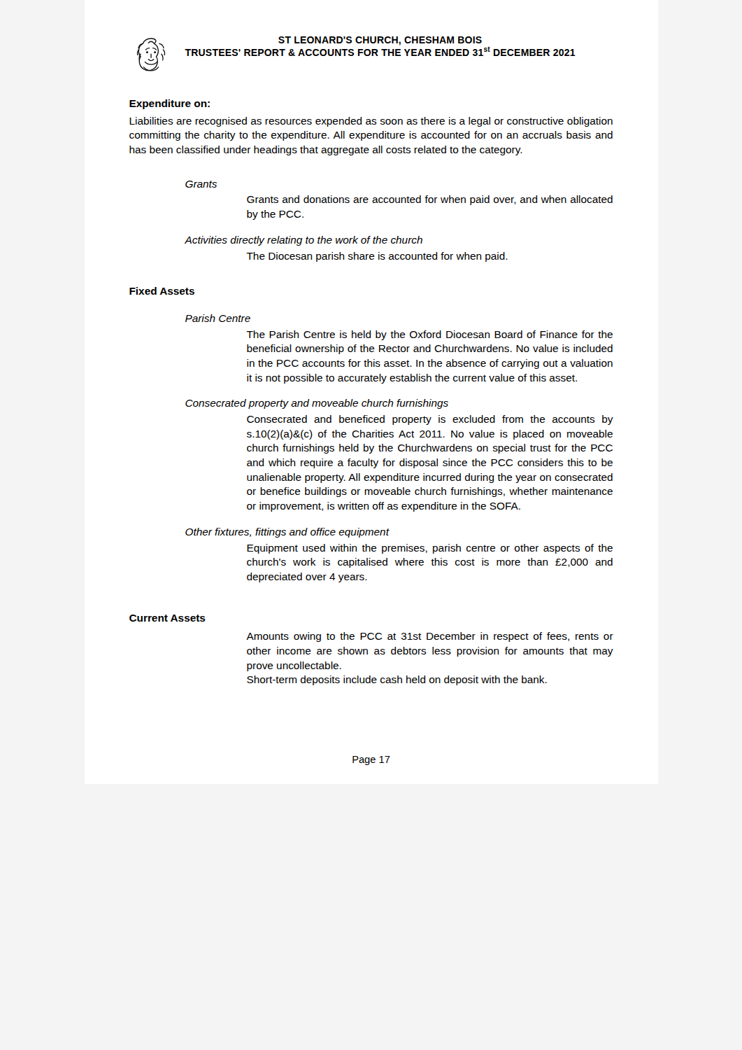ST LEONARD'S CHURCH, CHESHAM BOIS
TRUSTEES' REPORT & ACCOUNTS FOR THE YEAR ENDED 31st DECEMBER 2021
Expenditure on:
Liabilities are recognised as resources expended as soon as there is a legal or constructive obligation committing the charity to the expenditure. All expenditure is accounted for on an accruals basis and has been classified under headings that aggregate all costs related to the category.
Grants
Grants and donations are accounted for when paid over, and when allocated by the PCC.
Activities directly relating to the work of the church
The Diocesan parish share is accounted for when paid.
Fixed Assets
Parish Centre
The Parish Centre is held by the Oxford Diocesan Board of Finance for the beneficial ownership of the Rector and Churchwardens. No value is included in the PCC accounts for this asset. In the absence of carrying out a valuation it is not possible to accurately establish the current value of this asset.
Consecrated property and moveable church furnishings
Consecrated and beneficed property is excluded from the accounts by s.10(2)(a)&(c) of the Charities Act 2011. No value is placed on moveable church furnishings held by the Churchwardens on special trust for the PCC and which require a faculty for disposal since the PCC considers this to be unalienable property. All expenditure incurred during the year on consecrated or benefice buildings or moveable church furnishings, whether maintenance or improvement, is written off as expenditure in the SOFA.
Other fixtures, fittings and office equipment
Equipment used within the premises, parish centre or other aspects of the church's work is capitalised where this cost is more than £2,000 and depreciated over 4 years.
Current Assets
Amounts owing to the PCC at 31st December in respect of fees, rents or other income are shown as debtors less provision for amounts that may prove uncollectable.
Short-term deposits include cash held on deposit with the bank.
Page 17